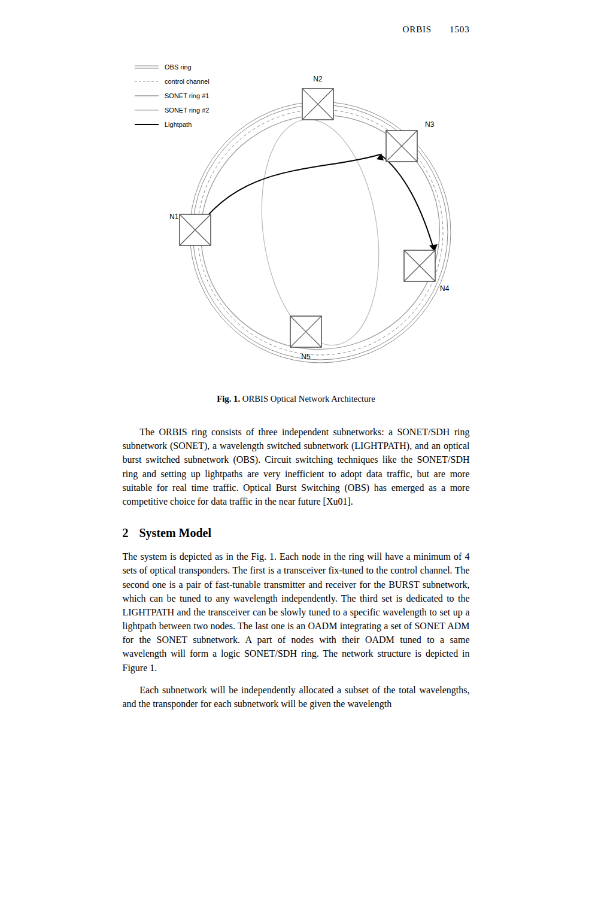ORBIS 1503
OBS ring control channel SONET ring #1 SONET ring #2 Lightpath N2 N3 N4 N5 N1
Fig. 1. ORBIS Optical Network Architecture
The ORBIS ring consists of three independent subnetworks: a SONET/SDH ring subnetwork (SONET), a wavelength switched subnetwork (LIGHTPATH), and an optical burst switched subnetwork (OBS). Circuit switching techniques like the SONET/SDH ring and setting up lightpaths are very inefficient to adopt data traffic, but are more suitable for real time traffic. Optical Burst Switching (OBS) has emerged as a more competitive choice for data traffic in the near future [Xu01].
2 System Model
The system is depicted as in the Fig. 1. Each node in the ring will have a minimum of 4 sets of optical transponders. The first is a transceiver fix-tuned to the control channel. The second one is a pair of fast-tunable transmitter and receiver for the BURST subnetwork, which can be tuned to any wavelength independently. The third set is dedicated to the LIGHTPATH and the transceiver can be slowly tuned to a specific wavelength to set up a lightpath between two nodes. The last one is an OADM integrating a set of SONET ADM for the SONET subnetwork. A part of nodes with their OADM tuned to a same wavelength will form a logic SONET/SDH ring. The network structure is depicted in Figure 1.
Each subnetwork will be independently allocated a subset of the total wavelengths, and the transponder for each subnetwork will be given the wavelength